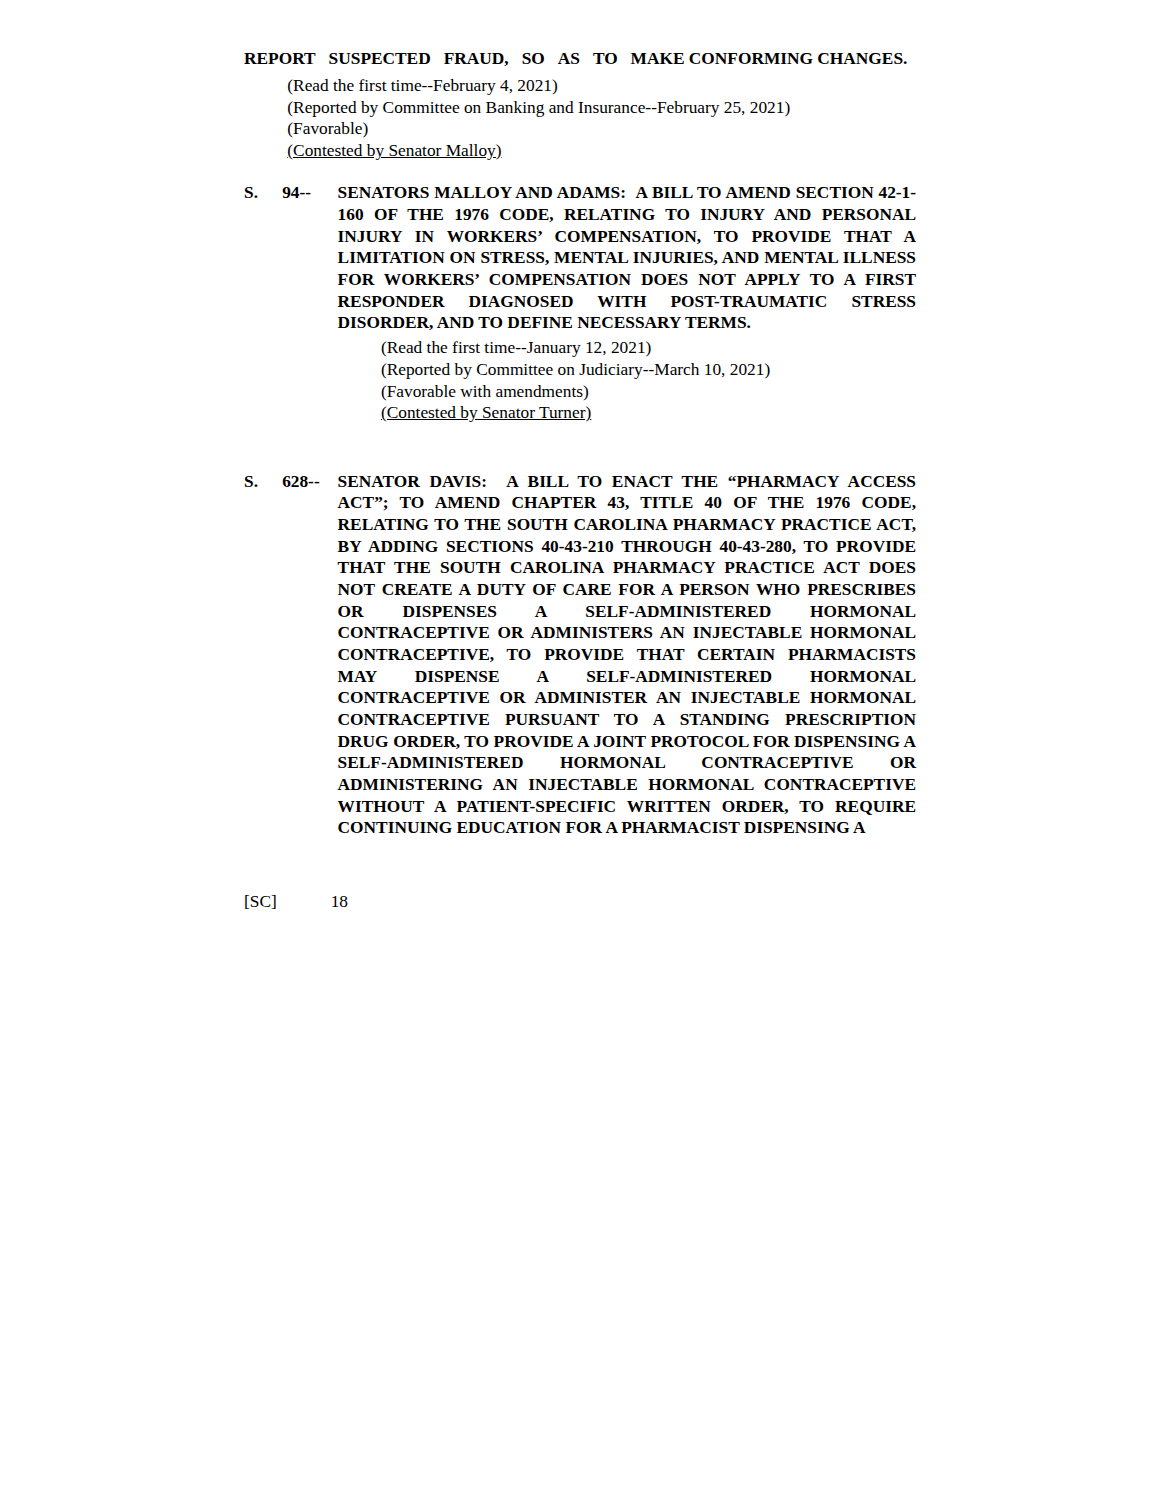REPORT SUSPECTED FRAUD, SO AS TO MAKE CONFORMING CHANGES.
(Read the first time--February 4, 2021)
(Reported by Committee on Banking and Insurance--February 25, 2021)
(Favorable)
(Contested by Senator Malloy)
S.
94--
Senators Malloy and Adams: A BILL TO AMEND SECTION 42-1-160 OF THE 1976 CODE, RELATING TO INJURY AND PERSONAL INJURY IN WORKERS’ COMPENSATION, TO PROVIDE THAT A LIMITATION ON STRESS, MENTAL INJURIES, AND MENTAL ILLNESS FOR WORKERS’ COMPENSATION DOES NOT APPLY TO A FIRST RESPONDER DIAGNOSED WITH POST-TRAUMATIC STRESS DISORDER, AND TO DEFINE NECESSARY TERMS.
(Read the first time--January 12, 2021)
(Reported by Committee on Judiciary--March 10, 2021)
(Favorable with amendments)
(Contested by Senator Turner)
S.
628--
Senator Davis: A BILL TO ENACT THE “PHARMACY ACCESS ACT”; TO AMEND CHAPTER 43, TITLE 40 OF THE 1976 CODE, RELATING TO THE SOUTH CAROLINA PHARMACY PRACTICE ACT, BY ADDING SECTIONS 40-43-210 THROUGH 40-43-280, TO PROVIDE THAT THE SOUTH CAROLINA PHARMACY PRACTICE ACT DOES NOT CREATE A DUTY OF CARE FOR A PERSON WHO PRESCRIBES OR DISPENSES A SELF-ADMINISTERED HORMONAL CONTRACEPTIVE OR ADMINISTERS AN INJECTABLE HORMONAL CONTRACEPTIVE, TO PROVIDE THAT CERTAIN PHARMACISTS MAY DISPENSE A SELF-ADMINISTERED HORMONAL CONTRACEPTIVE OR ADMINISTER AN INJECTABLE HORMONAL CONTRACEPTIVE PURSUANT TO A STANDING PRESCRIPTION DRUG ORDER, TO PROVIDE A JOINT PROTOCOL FOR DISPENSING A SELF-ADMINISTERED HORMONAL CONTRACEPTIVE OR ADMINISTERING AN INJECTABLE HORMONAL CONTRACEPTIVE WITHOUT A PATIENT-SPECIFIC WRITTEN ORDER, TO REQUIRE CONTINUING EDUCATION FOR A PHARMACIST DISPENSING A
[SC]
18